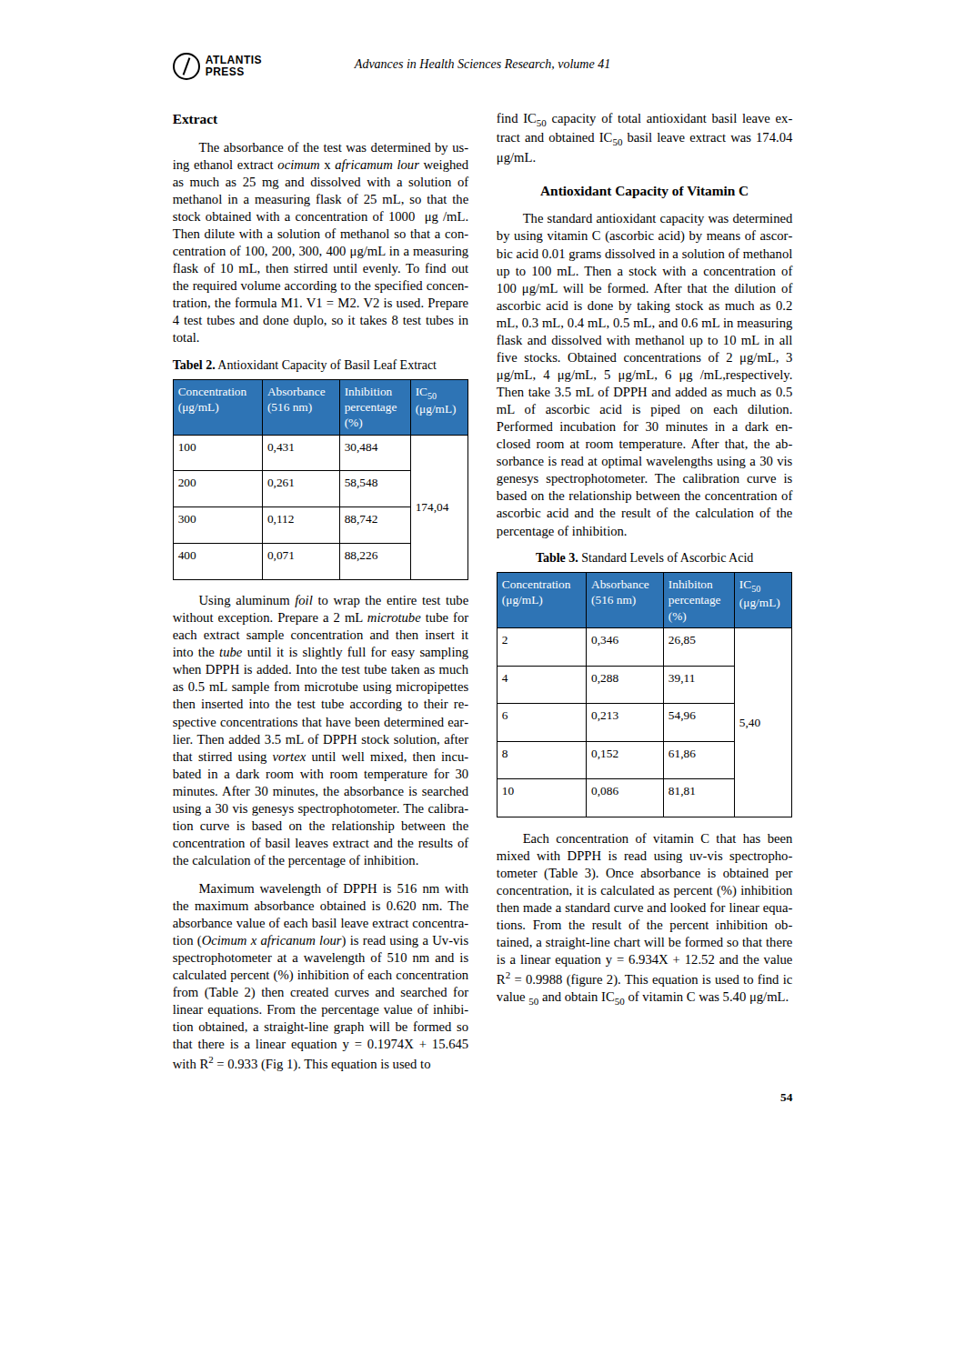ATLANTIS
PRESS
Advances in Health Sciences Research, volume 41
Extract
The absorbance of the test was determined by using ethanol extract ocimum x africamum lour weighed as much as 25 mg and dissolved with a solution of methanol in a measuring flask of 25 mL, so that the stock obtained with a concentration of 1000 μg /mL. Then dilute with a solution of methanol so that a concentration of 100, 200, 300, 400 μg/mL in a measuring flask of 10 mL, then stirred until evenly. To find out the required volume according to the specified concentration, the formula M1. V1 = M2. V2 is used. Prepare 4 test tubes and done duplo, so it takes 8 test tubes in total.
Tabel 2. Antioxidant Capacity of Basil Leaf Extract
| Concentration (μg/mL) | Absorbance (516 nm) | Inhibition percentage (%) | IC 50 (μg/mL) |
| --- | --- | --- | --- |
| 100 | 0,431 | 30,484 | 174,04 |
| 200 | 0,261 | 58,548 |
| 300 | 0,112 | 88,742 |
| 400 | 0,071 | 88,226 |
Using aluminum foil to wrap the entire test tube without exception. Prepare a 2 mL microtube tube for each extract sample concentration and then insert it into the tube until it is slightly full for easy sampling when DPPH is added. Into the test tube taken as much as 0.5 mL sample from microtube using micropipettes then inserted into the test tube according to their respective concentrations that have been determined earlier. Then added 3.5 mL of DPPH stock solution, after that stirred using vortex until well mixed, then incubated in a dark room with room temperature for 30 minutes. After 30 minutes, the absorbance is searched using a 30 vis genesys spectrophotometer. The calibration curve is based on the relationship between the concentration of basil leaves extract and the results of the calculation of the percentage of inhibition.
Maximum wavelength of DPPH is 516 nm with the maximum absorbance obtained is 0.620 nm. The absorbance value of each basil leave extract concentration (Ocimum x africanum lour) is read using a Uv-vis spectrophotometer at a wavelength of 510 nm and is calculated percent (%) inhibition of each concentration from (Table 2) then created curves and searched for linear equations. From the percentage value of inhibition obtained, a straight-line graph will be formed so that there is a linear equation y = 0.1974X + 15.645 with R2 = 0.933 (Fig 1). This equation is used to
find IC50 capacity of total antioxidant basil leave extract and obtained IC50 basil leave extract was 174.04 μg/mL.
Antioxidant Capacity of Vitamin C
The standard antioxidant capacity was determined by using vitamin C (ascorbic acid) by means of ascorbic acid 0.01 grams dissolved in a solution of methanol up to 100 mL. Then a stock with a concentration of 100 μg/mL will be formed. After that the dilution of ascorbic acid is done by taking stock as much as 0.2 mL, 0.3 mL, 0.4 mL, 0.5 mL, and 0.6 mL in measuring flask and dissolved with methanol up to 10 mL in all five stocks. Obtained concentrations of 2 μg/mL, 3 μg/mL, 4 μg/mL, 5 μg/mL, 6 μg /mL,respectively. Then take 3.5 mL of DPPH and added as much as 0.5 mL of ascorbic acid is piped on each dilution. Performed incubation for 30 minutes in a dark enclosed room at room temperature. After that, the absorbance is read at optimal wavelengths using a 30 vis genesys spectrophotometer. The calibration curve is based on the relationship between the concentration of ascorbic acid and the result of the calculation of the percentage of inhibition.
Table 3. Standard Levels of Ascorbic Acid
| Concentration (μg/mL) | Absorbance (516 nm) | Inhibiton percentage (%) | IC 50 (μg/mL) |
| --- | --- | --- | --- |
| 2 | 0,346 | 26,85 | 5,40 |
| 4 | 0,288 | 39,11 |
| 6 | 0,213 | 54,96 |
| 8 | 0,152 | 61,86 |
| 10 | 0,086 | 81,81 |
Each concentration of vitamin C that has been mixed with DPPH is read using uv-vis spectrophotometer (Table 3). Once absorbance is obtained per concentration, it is calculated as percent (%) inhibition then made a standard curve and looked for linear equations. From the result of the percent inhibition obtained, a straight-line chart will be formed so that there is a linear equation y = 6.934X + 12.52 and the value R2 = 0.9988 (figure 2). This equation is used to find ic value 50 and obtain IC50 of vitamin C was 5.40 μg/mL.
54